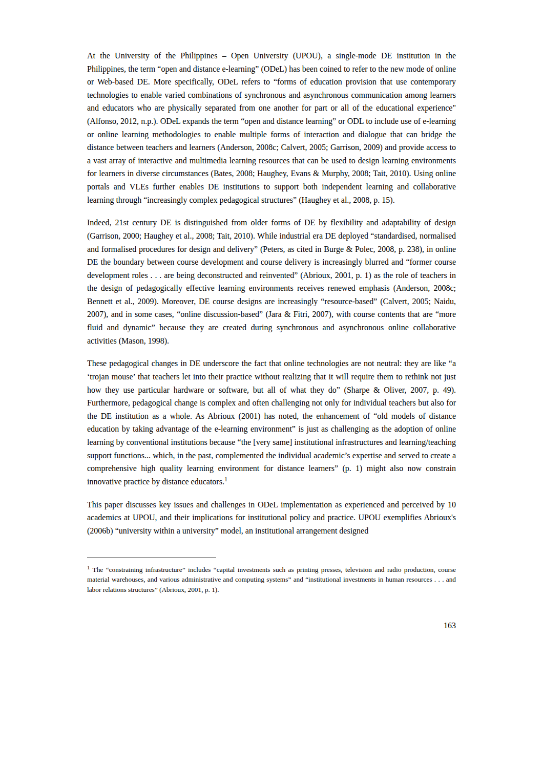At the University of the Philippines – Open University (UPOU), a single-mode DE institution in the Philippines, the term “open and distance e-learning” (ODeL) has been coined to refer to the new mode of online or Web-based DE. More specifically, ODeL refers to “forms of education provision that use contemporary technologies to enable varied combinations of synchronous and asynchronous communication among learners and educators who are physically separated from one another for part or all of the educational experience" (Alfonso, 2012, n.p.). ODeL expands the term “open and distance learning” or ODL to include use of e-learning or online learning methodologies to enable multiple forms of interaction and dialogue that can bridge the distance between teachers and learners (Anderson, 2008c; Calvert, 2005; Garrison, 2009) and provide access to a vast array of interactive and multimedia learning resources that can be used to design learning environments for learners in diverse circumstances (Bates, 2008; Haughey, Evans & Murphy, 2008; Tait, 2010). Using online portals and VLEs further enables DE institutions to support both independent learning and collaborative learning through “increasingly complex pedagogical structures” (Haughey et al., 2008, p. 15).
Indeed, 21st century DE is distinguished from older forms of DE by flexibility and adaptability of design (Garrison, 2000; Haughey et al., 2008; Tait, 2010). While industrial era DE deployed “standardised, normalised and formalised procedures for design and delivery” (Peters, as cited in Burge & Polec, 2008, p. 238), in online DE the boundary between course development and course delivery is increasingly blurred and “former course development roles . . . are being deconstructed and reinvented” (Abrioux, 2001, p. 1) as the role of teachers in the design of pedagogically effective learning environments receives renewed emphasis (Anderson, 2008c; Bennett et al., 2009). Moreover, DE course designs are increasingly “resource-based” (Calvert, 2005; Naidu, 2007), and in some cases, “online discussion-based” (Jara & Fitri, 2007), with course contents that are “more fluid and dynamic” because they are created during synchronous and asynchronous online collaborative activities (Mason, 1998).
These pedagogical changes in DE underscore the fact that online technologies are not neutral: they are like “a ‘trojan mouse’ that teachers let into their practice without realizing that it will require them to rethink not just how they use particular hardware or software, but all of what they do” (Sharpe & Oliver, 2007, p. 49). Furthermore, pedagogical change is complex and often challenging not only for individual teachers but also for the DE institution as a whole. As Abrioux (2001) has noted, the enhancement of “old models of distance education by taking advantage of the e-learning environment” is just as challenging as the adoption of online learning by conventional institutions because “the [very same] institutional infrastructures and learning/teaching support functions... which, in the past, complemented the individual academic’s expertise and served to create a comprehensive high quality learning environment for distance learners” (p. 1) might also now constrain innovative practice by distance educators.1
This paper discusses key issues and challenges in ODeL implementation as experienced and perceived by 10 academics at UPOU, and their implications for institutional policy and practice. UPOU exemplifies Abrioux's (2006b) “university within a university” model, an institutional arrangement designed
1 The “constraining infrastructure” includes “capital investments such as printing presses, television and radio production, course material warehouses, and various administrative and computing systems” and “institutional investments in human resources . . . and labor relations structures” (Abrioux, 2001, p. 1).
163